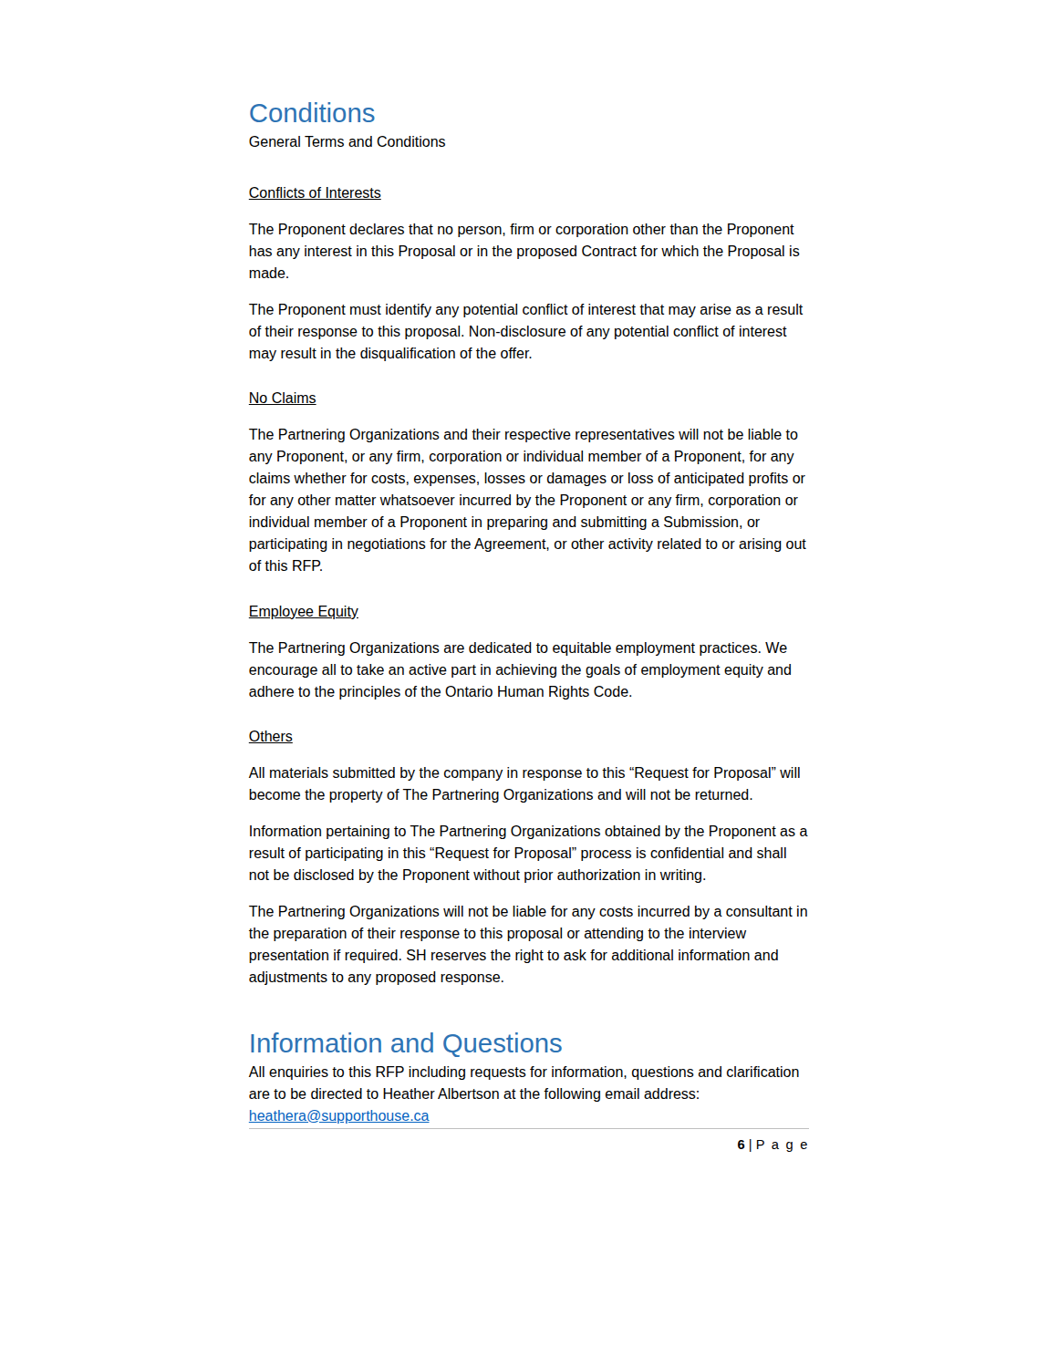Conditions
General Terms and Conditions
Conflicts of Interests
The Proponent declares that no person, firm or corporation other than the Proponent has any interest in this Proposal or in the proposed Contract for which the Proposal is made.
The Proponent must identify any potential conflict of interest that may arise as a result of their response to this proposal. Non-disclosure of any potential conflict of interest may result in the disqualification of the offer.
No Claims
The Partnering Organizations and their respective representatives will not be liable to any Proponent, or any firm, corporation or individual member of a Proponent, for any claims whether for costs, expenses, losses or damages or loss of anticipated profits or for any other matter whatsoever incurred by the Proponent or any firm, corporation or individual member of a Proponent in preparing and submitting a Submission, or participating in negotiations for the Agreement, or other activity related to or arising out of this RFP.
Employee Equity
The Partnering Organizations are dedicated to equitable employment practices. We encourage all to take an active part in achieving the goals of employment equity and adhere to the principles of the Ontario Human Rights Code.
Others
All materials submitted by the company in response to this “Request for Proposal” will become the property of The Partnering Organizations and will not be returned.
Information pertaining to The Partnering Organizations obtained by the Proponent as a result of participating in this “Request for Proposal” process is confidential and shall not be disclosed by the Proponent without prior authorization in writing.
The Partnering Organizations will not be liable for any costs incurred by a consultant in the preparation of their response to this proposal or attending to the interview presentation if required. SH reserves the right to ask for additional information and adjustments to any proposed response.
Information and Questions
All enquiries to this RFP including requests for information, questions and clarification are to be directed to Heather Albertson at the following email address: heathera@supporthouse.ca
6 | P a g e